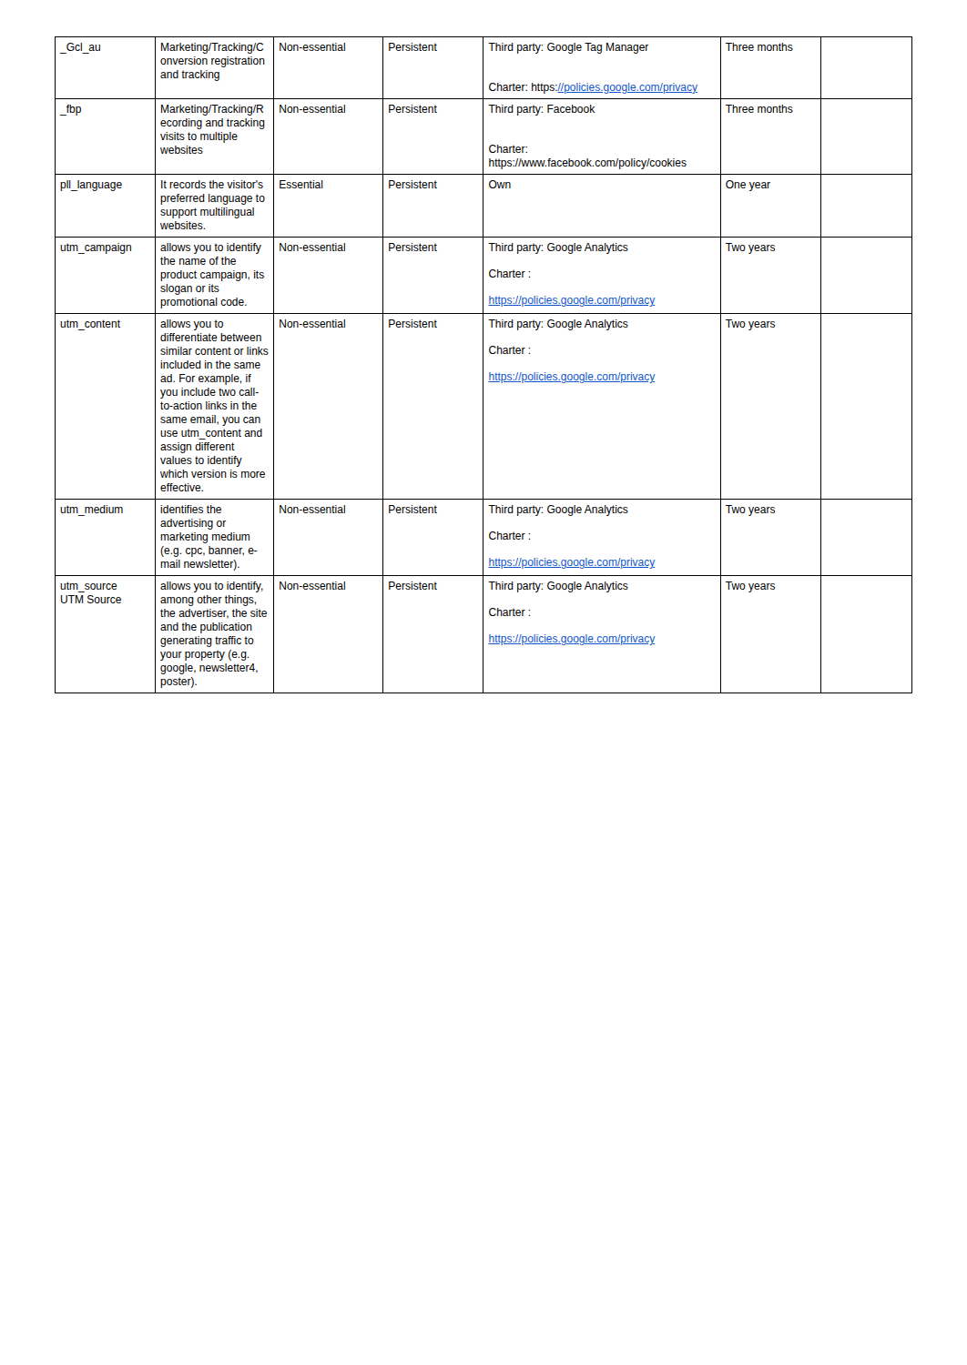| _Gcl_au | Marketing/Tracking/Conversion registration and tracking | Non-essential | Persistent | Third party: Google Tag Manager Charter: https: //policies.google.com/privacy | Three months | |
| _fbp | Marketing/Tracking/Recording and tracking visits to multiple websites | Non-essential | Persistent | Third party: Facebook Charter: https://www.facebook.com/policy/cookies | Three months | |
| pll_language | It records the visitor's preferred language to support multilingual websites. | Essential | Persistent | Own | One year | |
| utm_campaign | allows you to identify the name of the product campaign, its slogan or its promotional code. | Non-essential | Persistent | Third party: Google Analytics Charter : https://policies.google.com/privacy | Two years | |
| utm_content | allows you to differentiate between similar content or links included in the same ad. For example, if you include two call-to-action links in the same email, you can use utm_content and assign different values to identify which version is more effective. | Non-essential | Persistent | Third party: Google Analytics Charter : https://policies.google.com/privacy | Two years | |
| utm_medium | identifies the advertising or marketing medium (e.g. cpc, banner, e-mail newsletter). | Non-essential | Persistent | Third party: Google Analytics Charter : https://policies.google.com/privacy | Two years | |
| utm_source UTM Source | allows you to identify, among other things, the advertiser, the site and the publication generating traffic to your property (e.g. google, newsletter4, poster). | Non-essential | Persistent | Third party: Google Analytics Charter : https://policies.google.com/privacy | Two years | |